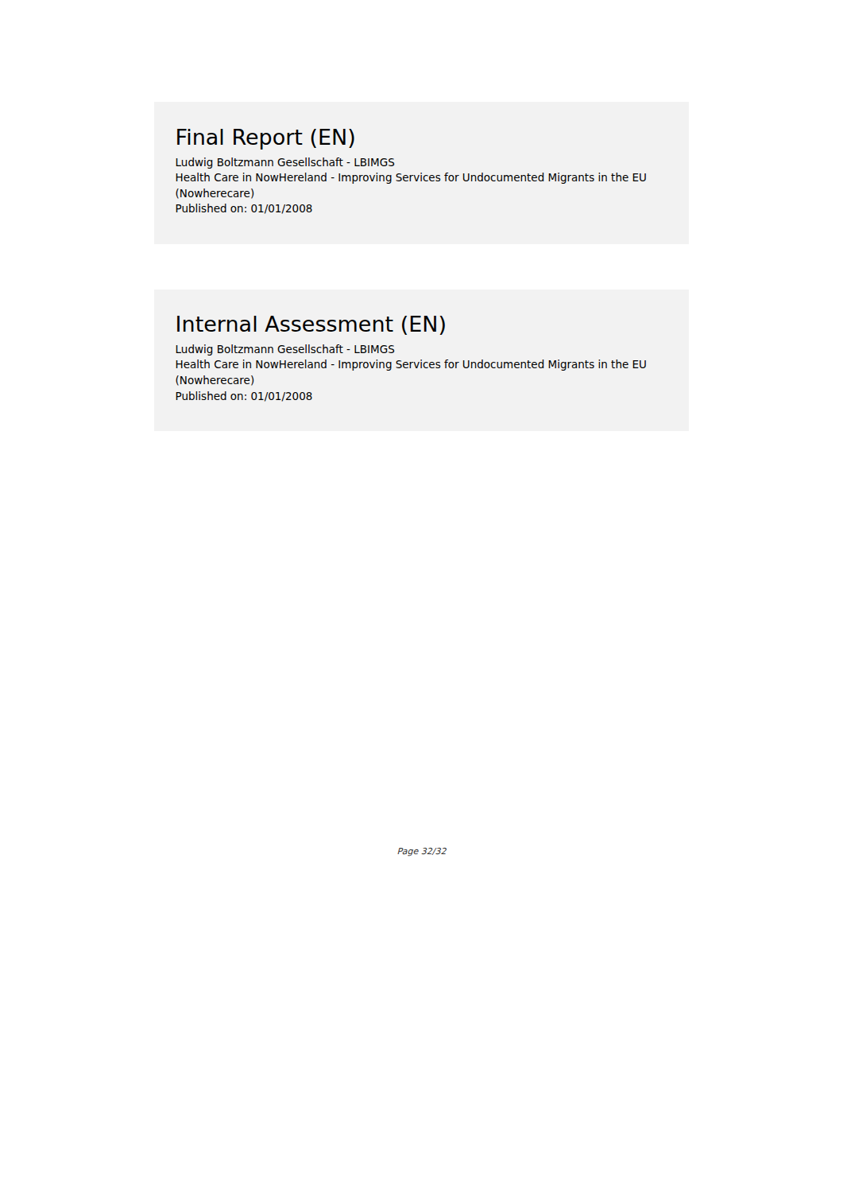Final Report (EN)
Ludwig Boltzmann Gesellschaft - LBIMGS
Health Care in NowHereland - Improving Services for Undocumented Migrants in the EU (Nowherecare)
Published on: 01/01/2008
Internal Assessment (EN)
Ludwig Boltzmann Gesellschaft - LBIMGS
Health Care in NowHereland - Improving Services for Undocumented Migrants in the EU (Nowherecare)
Published on: 01/01/2008
Page 32/32